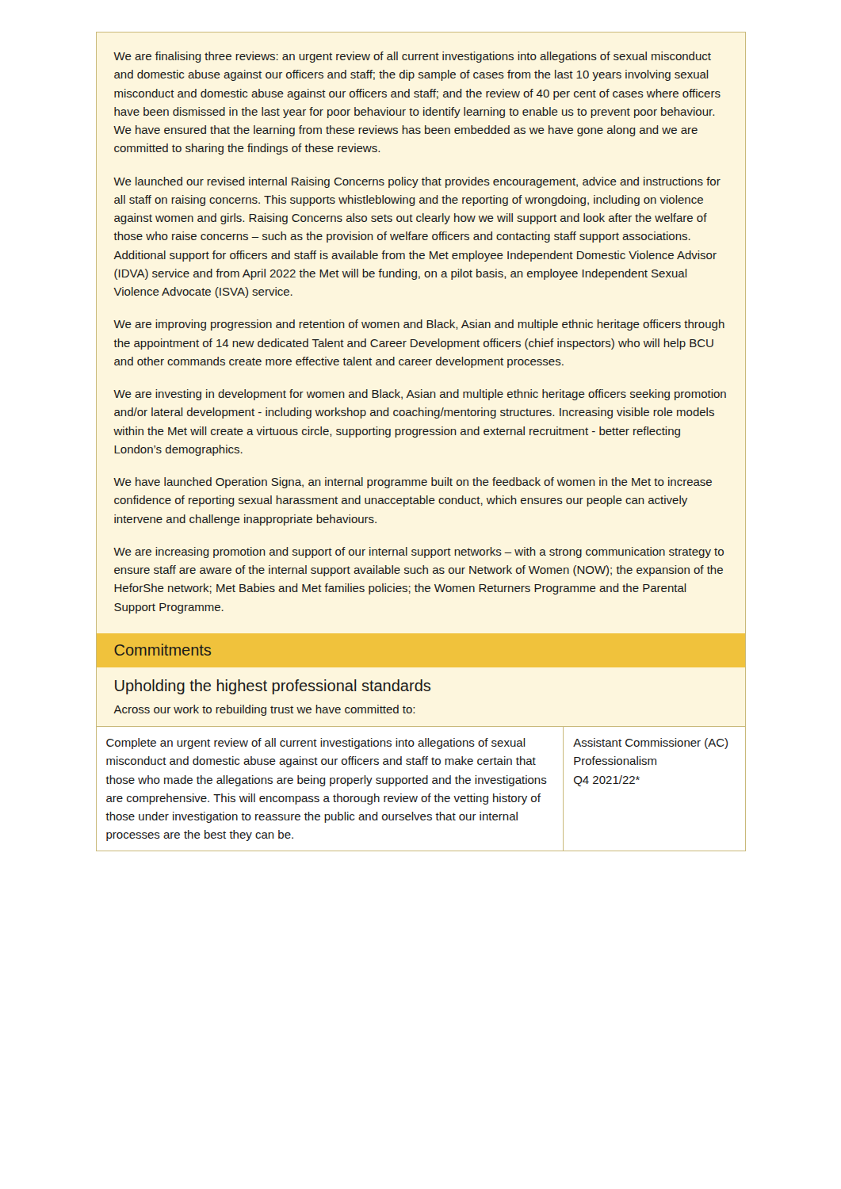We are finalising three reviews: an urgent review of all current investigations into allegations of sexual misconduct and domestic abuse against our officers and staff; the dip sample of cases from the last 10 years involving sexual misconduct and domestic abuse against our officers and staff; and the review of 40 per cent of cases where officers have been dismissed in the last year for poor behaviour to identify learning to enable us to prevent poor behaviour. We have ensured that the learning from these reviews has been embedded as we have gone along and we are committed to sharing the findings of these reviews.
We launched our revised internal Raising Concerns policy that provides encouragement, advice and instructions for all staff on raising concerns. This supports whistleblowing and the reporting of wrongdoing, including on violence against women and girls. Raising Concerns also sets out clearly how we will support and look after the welfare of those who raise concerns – such as the provision of welfare officers and contacting staff support associations. Additional support for officers and staff is available from the Met employee Independent Domestic Violence Advisor (IDVA) service and from April 2022 the Met will be funding, on a pilot basis, an employee Independent Sexual Violence Advocate (ISVA) service.
We are improving progression and retention of women and Black, Asian and multiple ethnic heritage officers through the appointment of 14 new dedicated Talent and Career Development officers (chief inspectors) who will help BCU and other commands create more effective talent and career development processes.
We are investing in development for women and Black, Asian and multiple ethnic heritage officers seeking promotion and/or lateral development - including workshop and coaching/mentoring structures. Increasing visible role models within the Met will create a virtuous circle, supporting progression and external recruitment - better reflecting London’s demographics.
We have launched Operation Signa, an internal programme built on the feedback of women in the Met to increase confidence of reporting sexual harassment and unacceptable conduct, which ensures our people can actively intervene and challenge inappropriate behaviours.
We are increasing promotion and support of our internal support networks – with a strong communication strategy to ensure staff are aware of the internal support available such as our Network of Women (NOW); the expansion of the HeforShe network; Met Babies and Met families policies; the Women Returners Programme and the Parental Support Programme.
Commitments
Upholding the highest professional standards
Across our work to rebuilding trust we have committed to:
| Complete an urgent review of all current investigations into allegations of sexual misconduct and domestic abuse against our officers and staff to make certain that those who made the allegations are being properly supported and the investigations are comprehensive. This will encompass a thorough review of the vetting history of those under investigation to reassure the public and ourselves that our internal processes are the best they can be. | Assistant Commissioner (AC) Professionalism Q4 2021/22* |